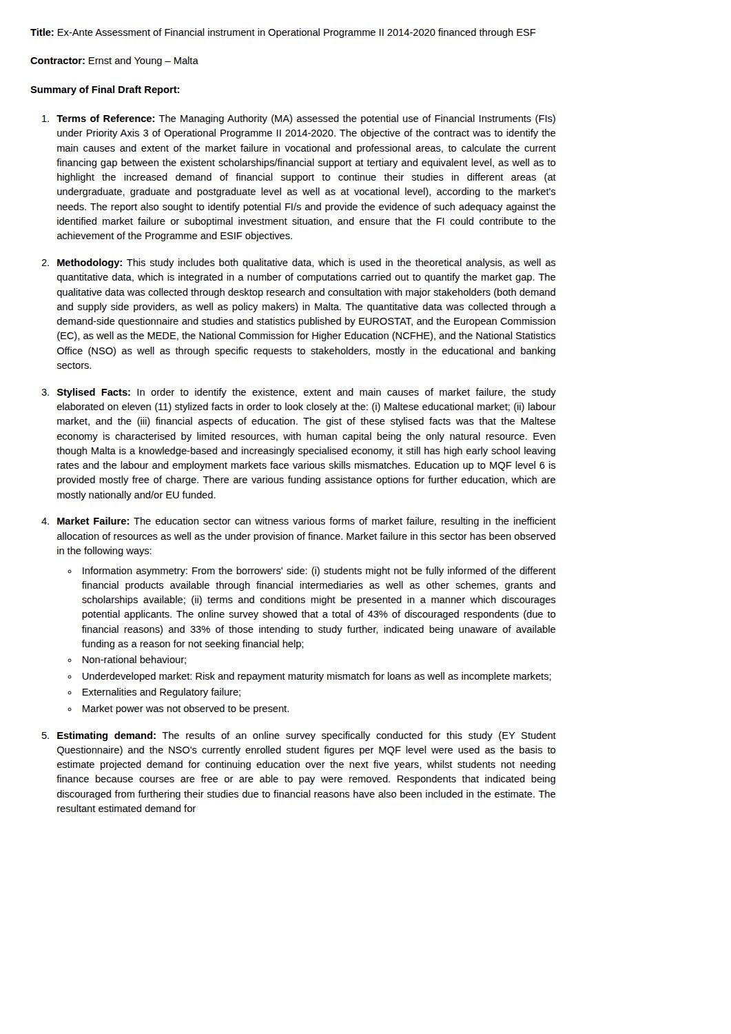Title: Ex-Ante Assessment of Financial instrument in Operational Programme II 2014-2020 financed through ESF
Contractor: Ernst and Young – Malta
Summary of Final Draft Report:
Terms of Reference: The Managing Authority (MA) assessed the potential use of Financial Instruments (FIs) under Priority Axis 3 of Operational Programme II 2014-2020. The objective of the contract was to identify the main causes and extent of the market failure in vocational and professional areas, to calculate the current financing gap between the existent scholarships/financial support at tertiary and equivalent level, as well as to highlight the increased demand of financial support to continue their studies in different areas (at undergraduate, graduate and postgraduate level as well as at vocational level), according to the market's needs. The report also sought to identify potential FI/s and provide the evidence of such adequacy against the identified market failure or suboptimal investment situation, and ensure that the FI could contribute to the achievement of the Programme and ESIF objectives.
Methodology: This study includes both qualitative data, which is used in the theoretical analysis, as well as quantitative data, which is integrated in a number of computations carried out to quantify the market gap. The qualitative data was collected through desktop research and consultation with major stakeholders (both demand and supply side providers, as well as policy makers) in Malta. The quantitative data was collected through a demand-side questionnaire and studies and statistics published by EUROSTAT, and the European Commission (EC), as well as the MEDE, the National Commission for Higher Education (NCFHE), and the National Statistics Office (NSO) as well as through specific requests to stakeholders, mostly in the educational and banking sectors.
Stylised Facts: In order to identify the existence, extent and main causes of market failure, the study elaborated on eleven (11) stylized facts in order to look closely at the: (i) Maltese educational market; (ii) labour market, and the (iii) financial aspects of education. The gist of these stylised facts was that the Maltese economy is characterised by limited resources, with human capital being the only natural resource. Even though Malta is a knowledge-based and increasingly specialised economy, it still has high early school leaving rates and the labour and employment markets face various skills mismatches. Education up to MQF level 6 is provided mostly free of charge. There are various funding assistance options for further education, which are mostly nationally and/or EU funded.
Market Failure: The education sector can witness various forms of market failure, resulting in the inefficient allocation of resources as well as the under provision of finance. Market failure in this sector has been observed in the following ways:
Information asymmetry: From the borrowers' side: (i) students might not be fully informed of the different financial products available through financial intermediaries as well as other schemes, grants and scholarships available; (ii) terms and conditions might be presented in a manner which discourages potential applicants. The online survey showed that a total of 43% of discouraged respondents (due to financial reasons) and 33% of those intending to study further, indicated being unaware of available funding as a reason for not seeking financial help;
Non-rational behaviour;
Underdeveloped market: Risk and repayment maturity mismatch for loans as well as incomplete markets;
Externalities and Regulatory failure;
Market power was not observed to be present.
Estimating demand: The results of an online survey specifically conducted for this study (EY Student Questionnaire) and the NSO's currently enrolled student figures per MQF level were used as the basis to estimate projected demand for continuing education over the next five years, whilst students not needing finance because courses are free or are able to pay were removed. Respondents that indicated being discouraged from furthering their studies due to financial reasons have also been included in the estimate. The resultant estimated demand for